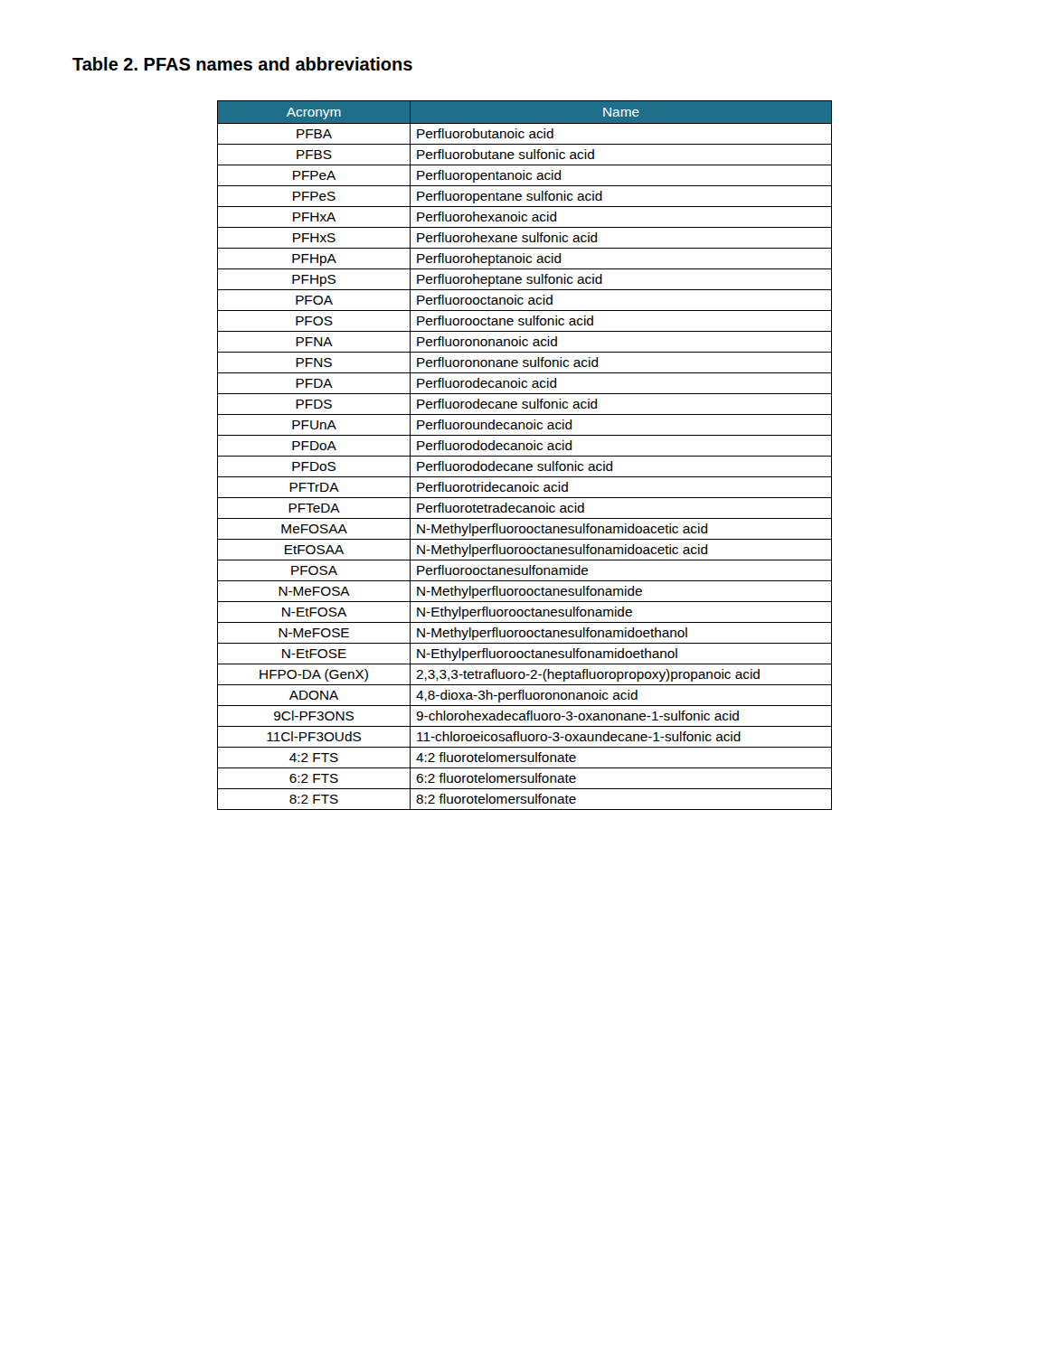Table 2. PFAS names and abbreviations
| Acronym | Name |
| --- | --- |
| PFBA | Perfluorobutanoic acid |
| PFBS | Perfluorobutane sulfonic acid |
| PFPeA | Perfluoropentanoic acid |
| PFPeS | Perfluoropentane sulfonic acid |
| PFHxA | Perfluorohexanoic acid |
| PFHxS | Perfluorohexane sulfonic acid |
| PFHpA | Perfluoroheptanoic acid |
| PFHpS | Perfluoroheptane sulfonic acid |
| PFOA | Perfluorooctanoic acid |
| PFOS | Perfluorooctane sulfonic acid |
| PFNA | Perfluorononanoic acid |
| PFNS | Perfluorononane sulfonic acid |
| PFDA | Perfluorodecanoic acid |
| PFDS | Perfluorodecane sulfonic acid |
| PFUnA | Perfluoroundecanoic acid |
| PFDoA | Perfluorododecanoic acid |
| PFDoS | Perfluorododecane sulfonic acid |
| PFTrDA | Perfluorotridecanoic acid |
| PFTeDA | Perfluorotetradecanoic acid |
| MeFOSAA | N-Methylperfluorooctanesulfonamidoacetic acid |
| EtFOSAA | N-Methylperfluorooctanesulfonamidoacetic acid |
| PFOSA | Perfluorooctanesulfonamide |
| N-MeFOSA | N-Methylperfluorooctanesulfonamide |
| N-EtFOSA | N-Ethylperfluorooctanesulfonamide |
| N-MeFOSE | N-Methylperfluorooctanesulfonamidoethanol |
| N-EtFOSE | N-Ethylperfluorooctanesulfonamidoethanol |
| HFPO-DA (GenX) | 2,3,3,3-tetrafluoro-2-(heptafluoropropoxy)propanoic acid |
| ADONA | 4,8-dioxa-3h-perfluorononanoic acid |
| 9Cl-PF3ONS | 9-chlorohexadecafluoro-3-oxanonane-1-sulfonic acid |
| 11Cl-PF3OUdS | 11-chloroeicosafluoro-3-oxaundecane-1-sulfonic acid |
| 4:2 FTS | 4:2 fluorotelomersulfonate |
| 6:2 FTS | 6:2 fluorotelomersulfonate |
| 8:2 FTS | 8:2 fluorotelomersulfonate |